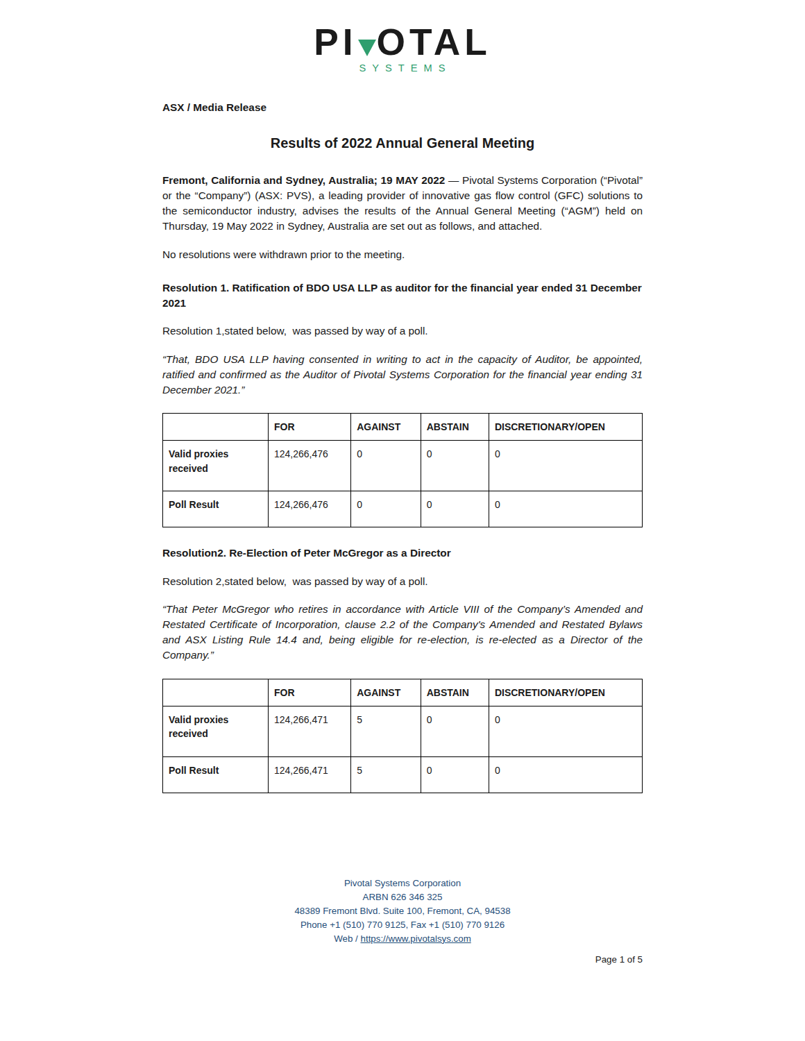PI OTAL
SYSTEMS
ASX / Media Release
Results of 2022 Annual General Meeting
Fremont, California and Sydney, Australia; 19 MAY 2022 — Pivotal Systems Corporation (“Pivotal” or the “Company”) (ASX: PVS), a leading provider of innovative gas flow control (GFC) solutions to the semiconductor industry, advises the results of the Annual General Meeting (“AGM”) held on Thursday, 19 May 2022 in Sydney, Australia are set out as follows, and attached.
No resolutions were withdrawn prior to the meeting.
Resolution 1. Ratification of BDO USA LLP as auditor for the financial year ended 31 December 2021
Resolution 1,stated below, was passed by way of a poll.
“That, BDO USA LLP having consented in writing to act in the capacity of Auditor, be appointed, ratified and confirmed as the Auditor of Pivotal Systems Corporation for the financial year ending 31 December 2021.”
| | FOR | AGAINST | ABSTAIN | DISCRETIONARY/OPEN |
| --- | --- | --- | --- | --- |
| Valid proxies received | 124,266,476 | 0 | 0 | 0 |
| Poll Result | 124,266,476 | 0 | 0 | 0 |
Resolution2. Re-Election of Peter McGregor as a Director
Resolution 2,stated below, was passed by way of a poll.
“That Peter McGregor who retires in accordance with Article VIII of the Company’s Amended and Restated Certificate of Incorporation, clause 2.2 of the Company's Amended and Restated Bylaws and ASX Listing Rule 14.4 and, being eligible for re-election, is re-elected as a Director of the Company.”
| | FOR | AGAINST | ABSTAIN | DISCRETIONARY/OPEN |
| --- | --- | --- | --- | --- |
| Valid proxies received | 124,266,471 | 5 | 0 | 0 |
| Poll Result | 124,266,471 | 5 | 0 | 0 |
Pivotal Systems Corporation
ARBN 626 346 325
48389 Fremont Blvd. Suite 100, Fremont, CA, 94538
Phone +1 (510) 770 9125, Fax +1 (510) 770 9126
Web / https://www.pivotalsys.com
Page 1 of 5